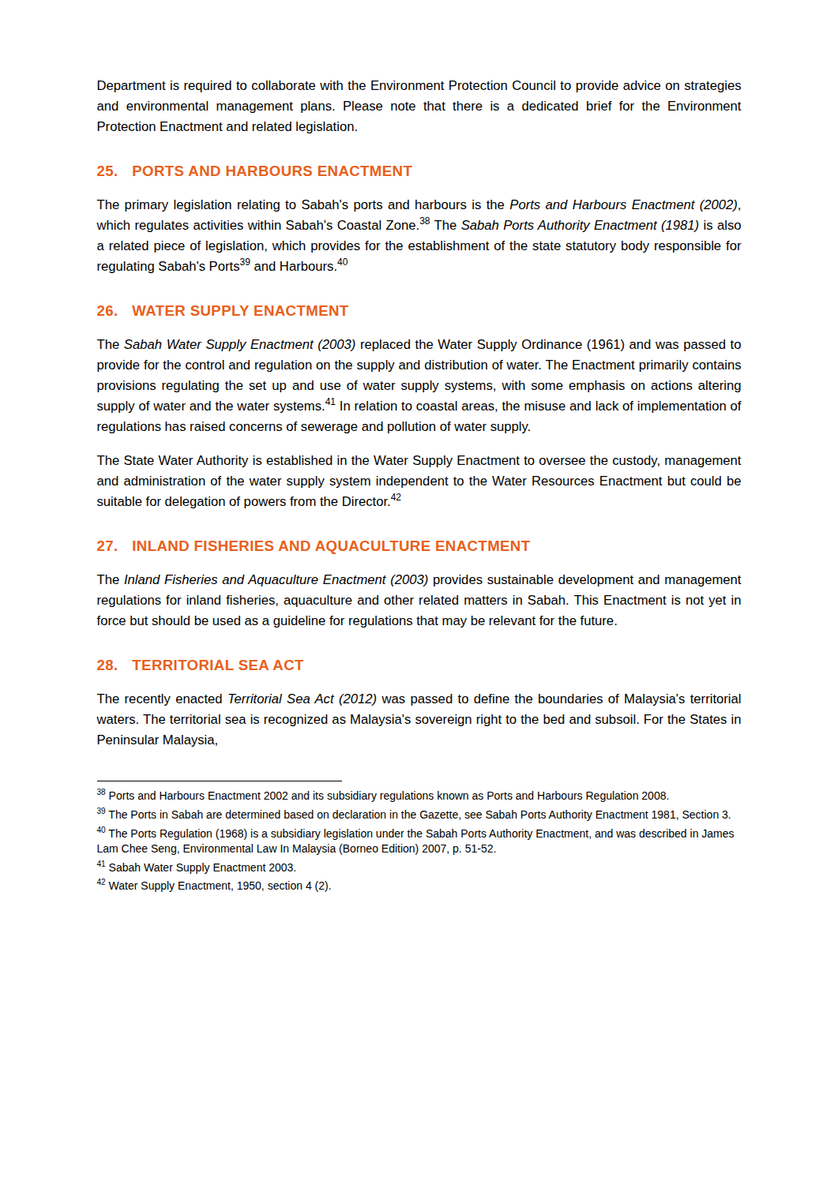Department is required to collaborate with the Environment Protection Council to provide advice on strategies and environmental management plans. Please note that there is a dedicated brief for the Environment Protection Enactment and related legislation.
25. PORTS AND HARBOURS ENACTMENT
The primary legislation relating to Sabah's ports and harbours is the Ports and Harbours Enactment (2002), which regulates activities within Sabah's Coastal Zone.38 The Sabah Ports Authority Enactment (1981) is also a related piece of legislation, which provides for the establishment of the state statutory body responsible for regulating Sabah's Ports39 and Harbours.40
26. WATER SUPPLY ENACTMENT
The Sabah Water Supply Enactment (2003) replaced the Water Supply Ordinance (1961) and was passed to provide for the control and regulation on the supply and distribution of water. The Enactment primarily contains provisions regulating the set up and use of water supply systems, with some emphasis on actions altering supply of water and the water systems.41 In relation to coastal areas, the misuse and lack of implementation of regulations has raised concerns of sewerage and pollution of water supply.
The State Water Authority is established in the Water Supply Enactment to oversee the custody, management and administration of the water supply system independent to the Water Resources Enactment but could be suitable for delegation of powers from the Director.42
27. INLAND FISHERIES AND AQUACULTURE ENACTMENT
The Inland Fisheries and Aquaculture Enactment (2003) provides sustainable development and management regulations for inland fisheries, aquaculture and other related matters in Sabah. This Enactment is not yet in force but should be used as a guideline for regulations that may be relevant for the future.
28. TERRITORIAL SEA ACT
The recently enacted Territorial Sea Act (2012) was passed to define the boundaries of Malaysia's territorial waters. The territorial sea is recognized as Malaysia's sovereign right to the bed and subsoil. For the States in Peninsular Malaysia,
38 Ports and Harbours Enactment 2002 and its subsidiary regulations known as Ports and Harbours Regulation 2008.
39 The Ports in Sabah are determined based on declaration in the Gazette, see Sabah Ports Authority Enactment 1981, Section 3.
40 The Ports Regulation (1968) is a subsidiary legislation under the Sabah Ports Authority Enactment, and was described in James Lam Chee Seng, Environmental Law In Malaysia (Borneo Edition) 2007, p. 51-52.
41 Sabah Water Supply Enactment 2003.
42 Water Supply Enactment, 1950, section 4 (2).